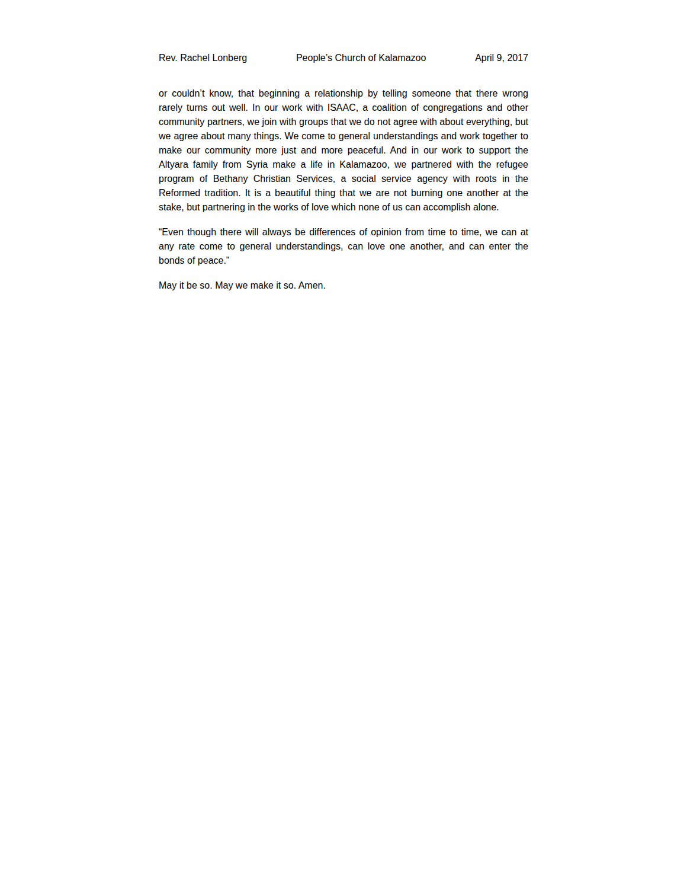Rev. Rachel Lonberg People’s Church of Kalamazoo April 9, 2017
or couldn’t know, that beginning a relationship by telling someone that there wrong rarely turns out well. In our work with ISAAC, a coalition of congregations and other community partners, we join with groups that we do not agree with about everything, but we agree about many things. We come to general understandings and work together to make our community more just and more peaceful. And in our work to support the Altyara family from Syria make a life in Kalamazoo, we partnered with the refugee program of Bethany Christian Services, a social service agency with roots in the Reformed tradition. It is a beautiful thing that we are not burning one another at the stake, but partnering in the works of love which none of us can accomplish alone.
“Even though there will always be differences of opinion from time to time, we can at any rate come to general understandings, can love one another, and can enter the bonds of peace.”
May it be so. May we make it so. Amen.